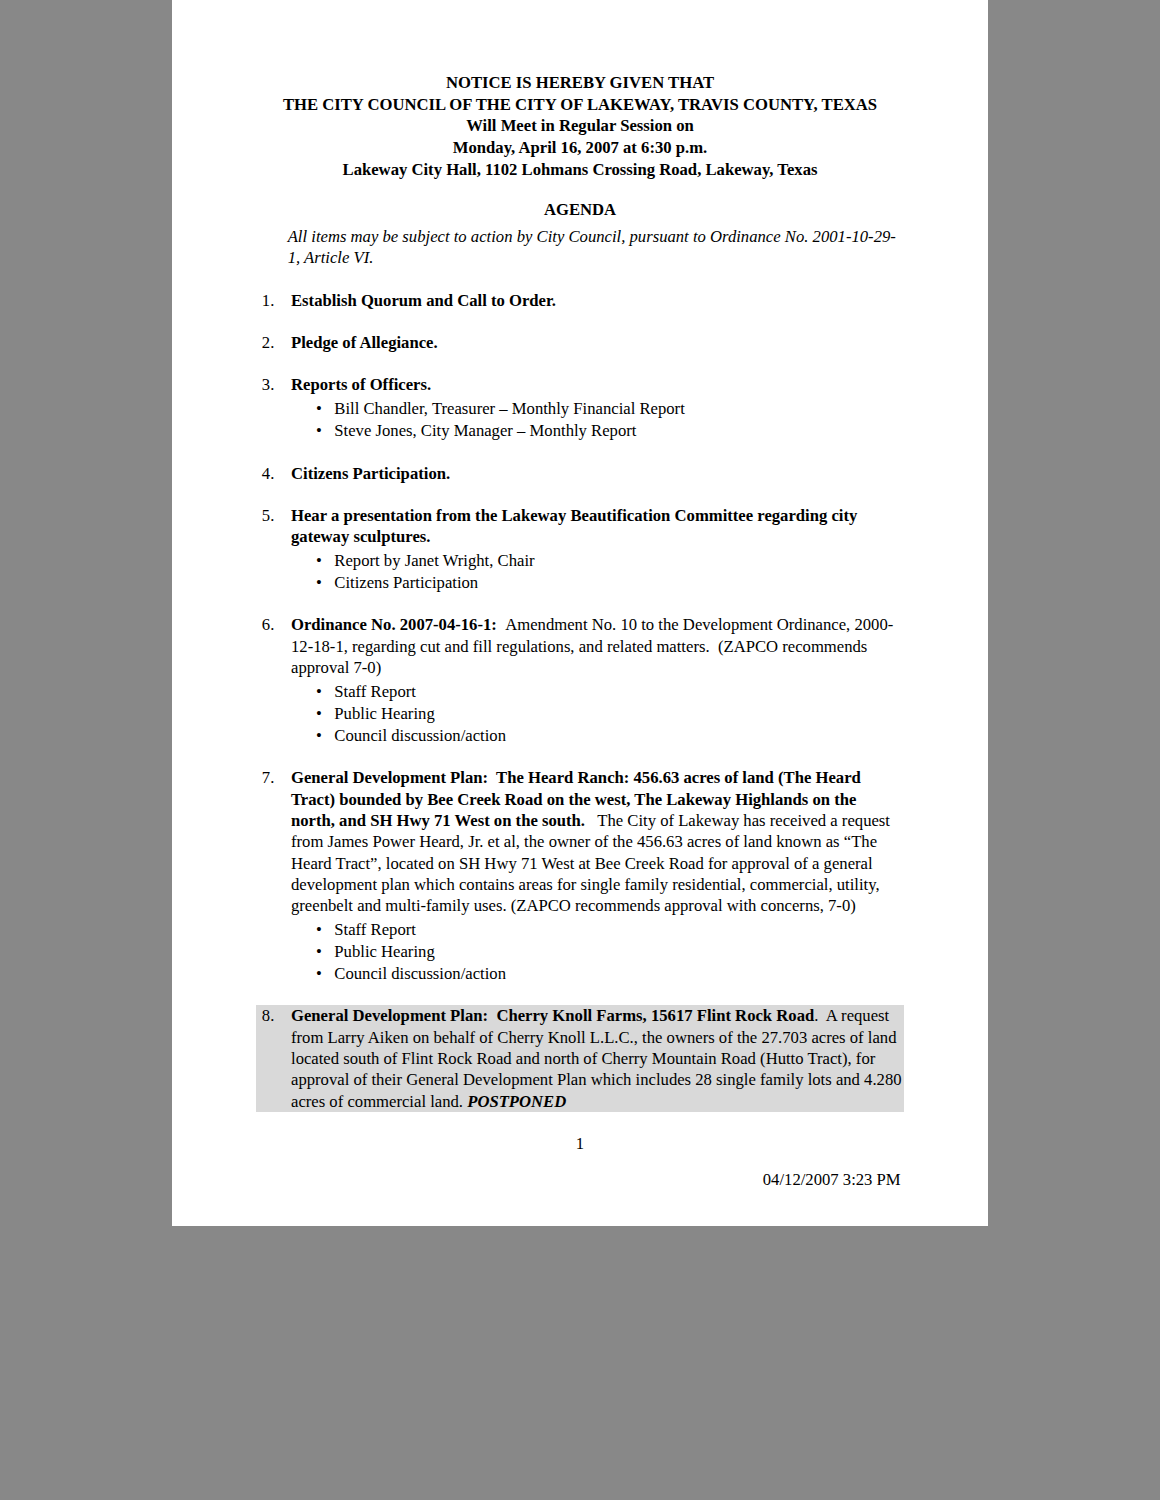NOTICE IS HEREBY GIVEN THAT
THE CITY COUNCIL OF THE CITY OF LAKEWAY, TRAVIS COUNTY, TEXAS
Will Meet in Regular Session on
Monday, April 16, 2007 at 6:30 p.m.
Lakeway City Hall, 1102 Lohmans Crossing Road, Lakeway, Texas
AGENDA
All items may be subject to action by City Council, pursuant to Ordinance No. 2001-10-29-1, Article VI.
Establish Quorum and Call to Order.
Pledge of Allegiance.
Reports of Officers.
Bill Chandler, Treasurer – Monthly Financial Report
Steve Jones, City Manager – Monthly Report
Citizens Participation.
Hear a presentation from the Lakeway Beautification Committee regarding city gateway sculptures.
Report by Janet Wright, Chair
Citizens Participation
Ordinance No. 2007-04-16-1: Amendment No. 10 to the Development Ordinance, 2000-12-18-1, regarding cut and fill regulations, and related matters. (ZAPCO recommends approval 7-0)
Staff Report
Public Hearing
Council discussion/action
General Development Plan: The Heard Ranch: 456.63 acres of land (The Heard Tract) bounded by Bee Creek Road on the west, The Lakeway Highlands on the north, and SH Hwy 71 West on the south. The City of Lakeway has received a request from James Power Heard, Jr. et al, the owner of the 456.63 acres of land known as “The Heard Tract”, located on SH Hwy 71 West at Bee Creek Road for approval of a general development plan which contains areas for single family residential, commercial, utility, greenbelt and multi-family uses. (ZAPCO recommends approval with concerns, 7-0)
Staff Report
Public Hearing
Council discussion/action
General Development Plan: Cherry Knoll Farms, 15617 Flint Rock Road. A request from Larry Aiken on behalf of Cherry Knoll L.L.C., the owners of the 27.703 acres of land located south of Flint Rock Road and north of Cherry Mountain Road (Hutto Tract), for approval of their General Development Plan which includes 28 single family lots and 4.280 acres of commercial land. POSTPONED
1
04/12/2007 3:23 PM